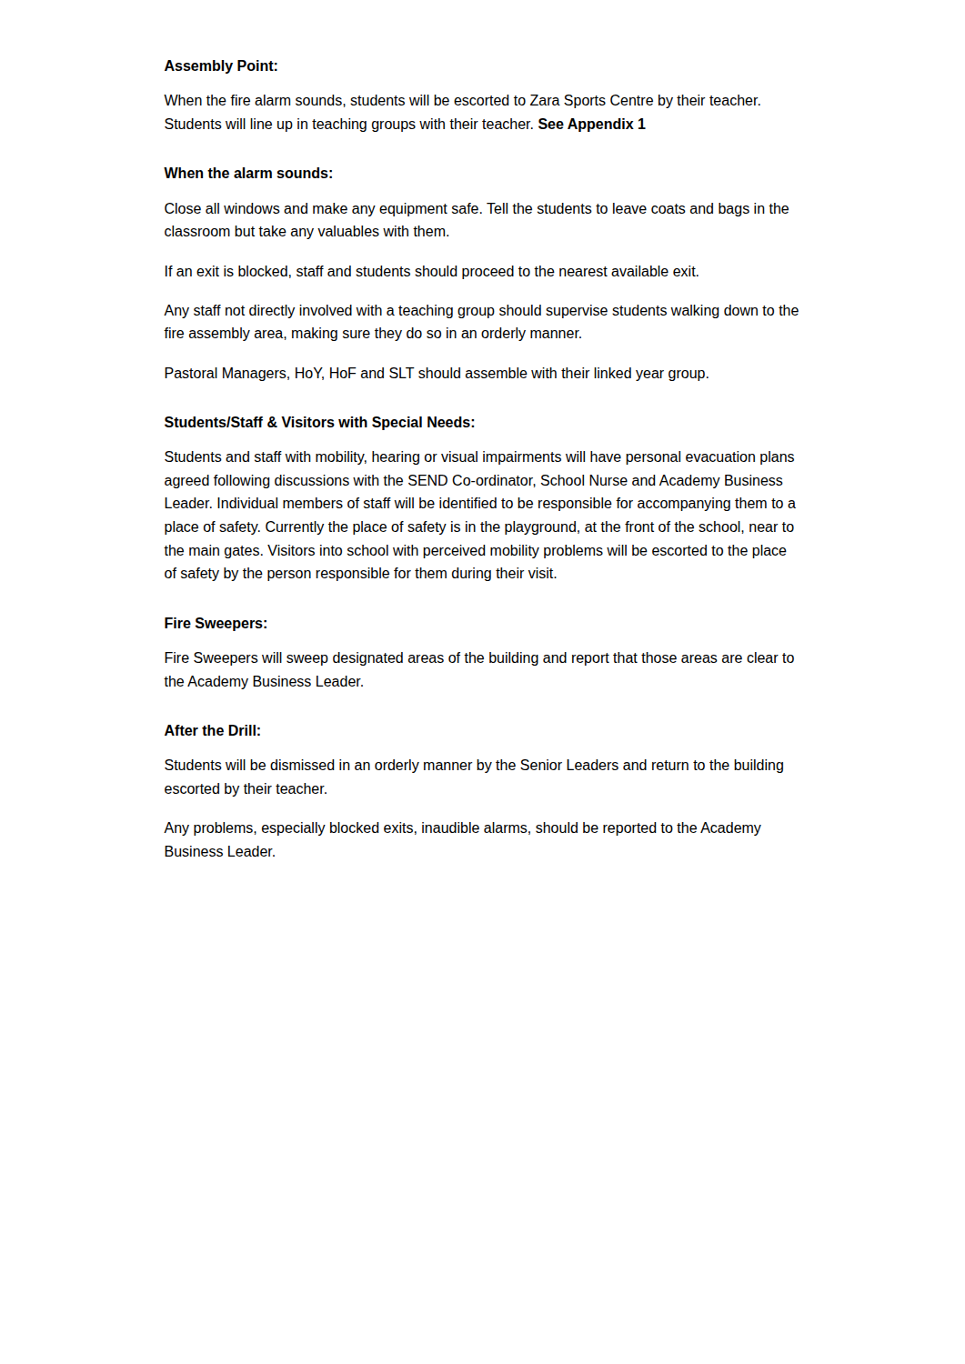Assembly Point:
When the fire alarm sounds, students will be escorted to Zara Sports Centre by their teacher. Students will line up in teaching groups with their teacher. See Appendix 1
When the alarm sounds:
Close all windows and make any equipment safe. Tell the students to leave coats and bags in the classroom but take any valuables with them.
If an exit is blocked, staff and students should proceed to the nearest available exit.
Any staff not directly involved with a teaching group should supervise students walking down to the fire assembly area, making sure they do so in an orderly manner.
Pastoral Managers, HoY, HoF and SLT should assemble with their linked year group.
Students/Staff & Visitors with Special Needs:
Students and staff with mobility, hearing or visual impairments will have personal evacuation plans agreed following discussions with the SEND Co-ordinator, School Nurse and Academy Business Leader. Individual members of staff will be identified to be responsible for accompanying them to a place of safety. Currently the place of safety is in the playground, at the front of the school, near to the main gates. Visitors into school with perceived mobility problems will be escorted to the place of safety by the person responsible for them during their visit.
Fire Sweepers:
Fire Sweepers will sweep designated areas of the building and report that those areas are clear to the Academy Business Leader.
After the Drill:
Students will be dismissed in an orderly manner by the Senior Leaders and return to the building escorted by their teacher.
Any problems, especially blocked exits, inaudible alarms, should be reported to the Academy Business Leader.